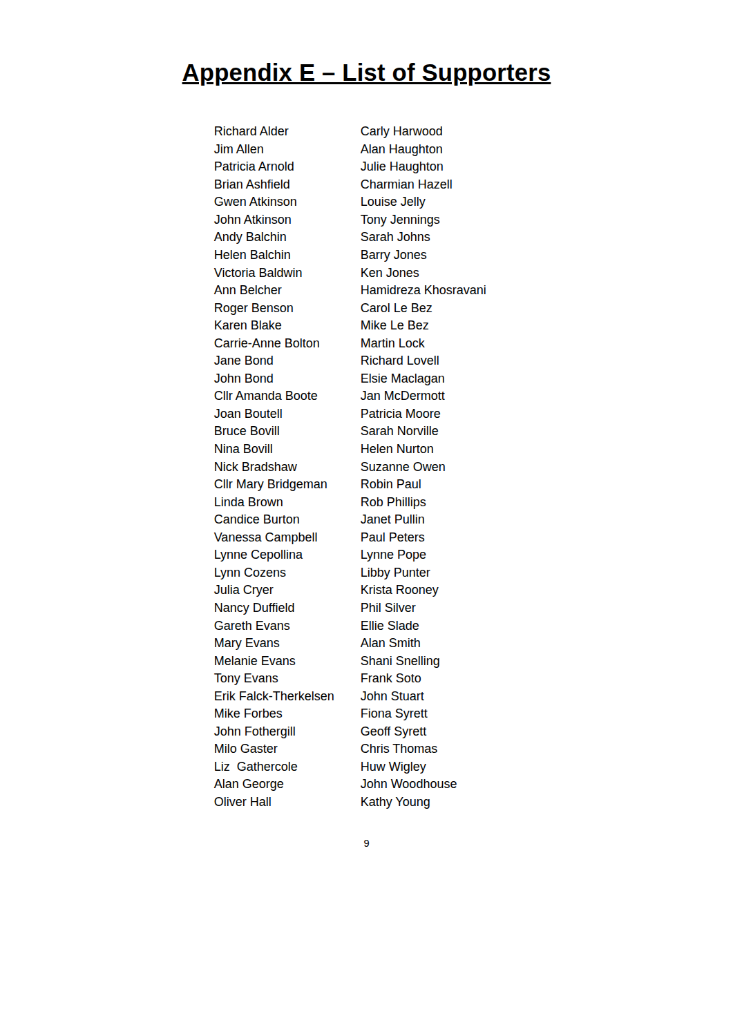Appendix E – List of Supporters
| Richard Alder | Carly Harwood |
| Jim Allen | Alan Haughton |
| Patricia Arnold | Julie Haughton |
| Brian Ashfield | Charmian Hazell |
| Gwen Atkinson | Louise Jelly |
| John Atkinson | Tony Jennings |
| Andy Balchin | Sarah Johns |
| Helen Balchin | Barry Jones |
| Victoria Baldwin | Ken Jones |
| Ann Belcher | Hamidreza Khosravani |
| Roger Benson | Carol Le Bez |
| Karen Blake | Mike Le Bez |
| Carrie-Anne Bolton | Martin Lock |
| Jane Bond | Richard Lovell |
| John Bond | Elsie Maclagan |
| Cllr Amanda Boote | Jan McDermott |
| Joan Boutell | Patricia Moore |
| Bruce Bovill | Sarah Norville |
| Nina Bovill | Helen Nurton |
| Nick Bradshaw | Suzanne Owen |
| Cllr Mary Bridgeman | Robin Paul |
| Linda Brown | Rob Phillips |
| Candice Burton | Janet Pullin |
| Vanessa Campbell | Paul Peters |
| Lynne Cepollina | Lynne Pope |
| Lynn Cozens | Libby Punter |
| Julia Cryer | Krista Rooney |
| Nancy Duffield | Phil Silver |
| Gareth Evans | Ellie Slade |
| Mary Evans | Alan Smith |
| Melanie Evans | Shani Snelling |
| Tony Evans | Frank Soto |
| Erik Falck-Therkelsen | John Stuart |
| Mike Forbes | Fiona Syrett |
| John Fothergill | Geoff Syrett |
| Milo Gaster | Chris Thomas |
| Liz Gathercole | Huw Wigley |
| Alan George | John Woodhouse |
| Oliver Hall | Kathy Young |
9